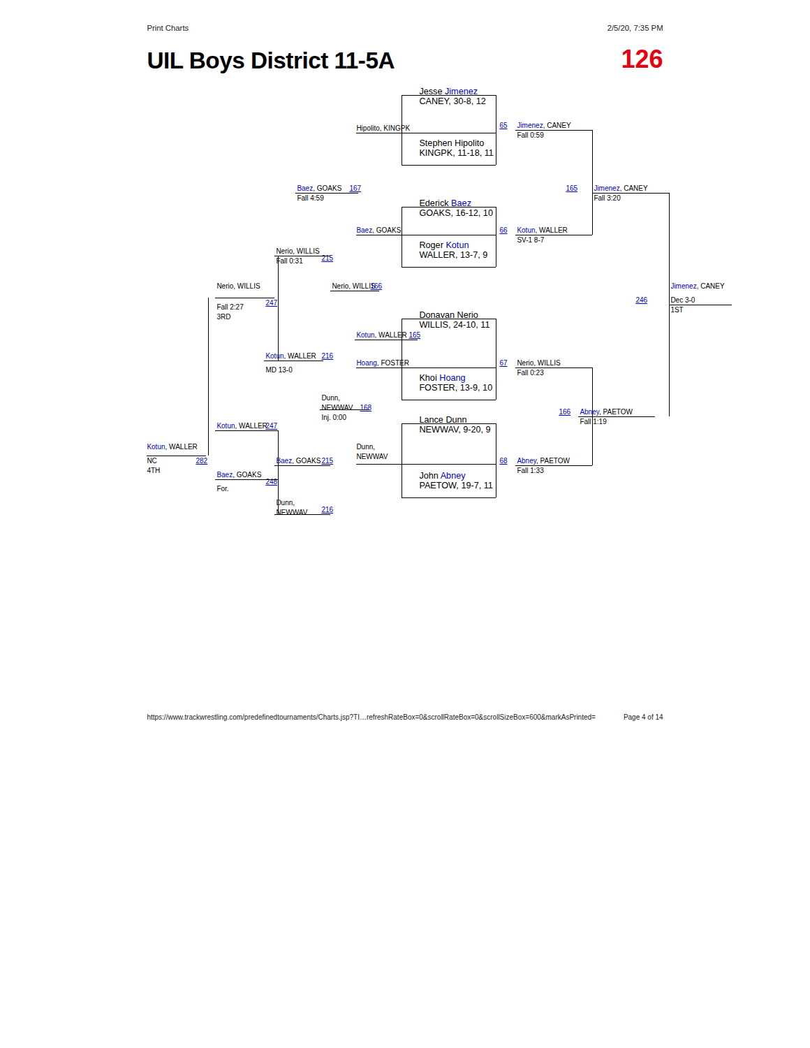Print Charts 2/5/20, 7:35 PM
UIL Boys District 11-5A
126
Jesse Jimenez
CANEY, 30-8, 12
Hipolito, KINGPK
Stephen Hipolito
KINGPK, 11-18, 11
65
Jimenez, CANEY
Fall 0:59
Baez, GOAKS
Fall 4:59
167
Ederick Baez
GOAKS, 16-12, 10
Baez, GOAKS
Roger Kotun
WALLER, 13-7, 9
66
Kotun, WALLER
SV-1 8-7
165
Jimenez, CANEY
Fall 3:20
Nerio, WILLIS
Fall 0:31
215
Nerio, WILLIS
166
Nerio, WILLIS
Fall 2:27
247
3RD
Kotun, WALLER
165
Donavan Nerio
WILLIS, 24-10, 11
Hoang, FOSTER
Khoi Hoang
FOSTER, 13-9, 10
67
Nerio, WILLIS
Fall 0:23
Kotun, WALLER
MD 13-0
216
Dunn,
NEWWAV
Inj. 0:00
168
Lance Dunn
NEWWAV, 9-20, 9
Dunn,
NEWWAV
John Abney
PAETOW, 19-7, 11
68
Abney, PAETOW
Fall 1:33
166
Abney, PAETOW
Fall 1:19
246
Jimenez, CANEY
Dec 3-0
1ST
Kotun, WALLER
247
Kotun, WALLER
NC
4TH
282
Baez, GOAKS
248
For.
Baez, GOAKS
215
Dunn,
NEWWAV
216
https://www.trackwrestling.com/predefinedtournaments/Charts.jsp?TI…refreshRateBox=0&scrollRateBox=0&scrollSizeBox=600&markAsPrinted= Page 4 of 14